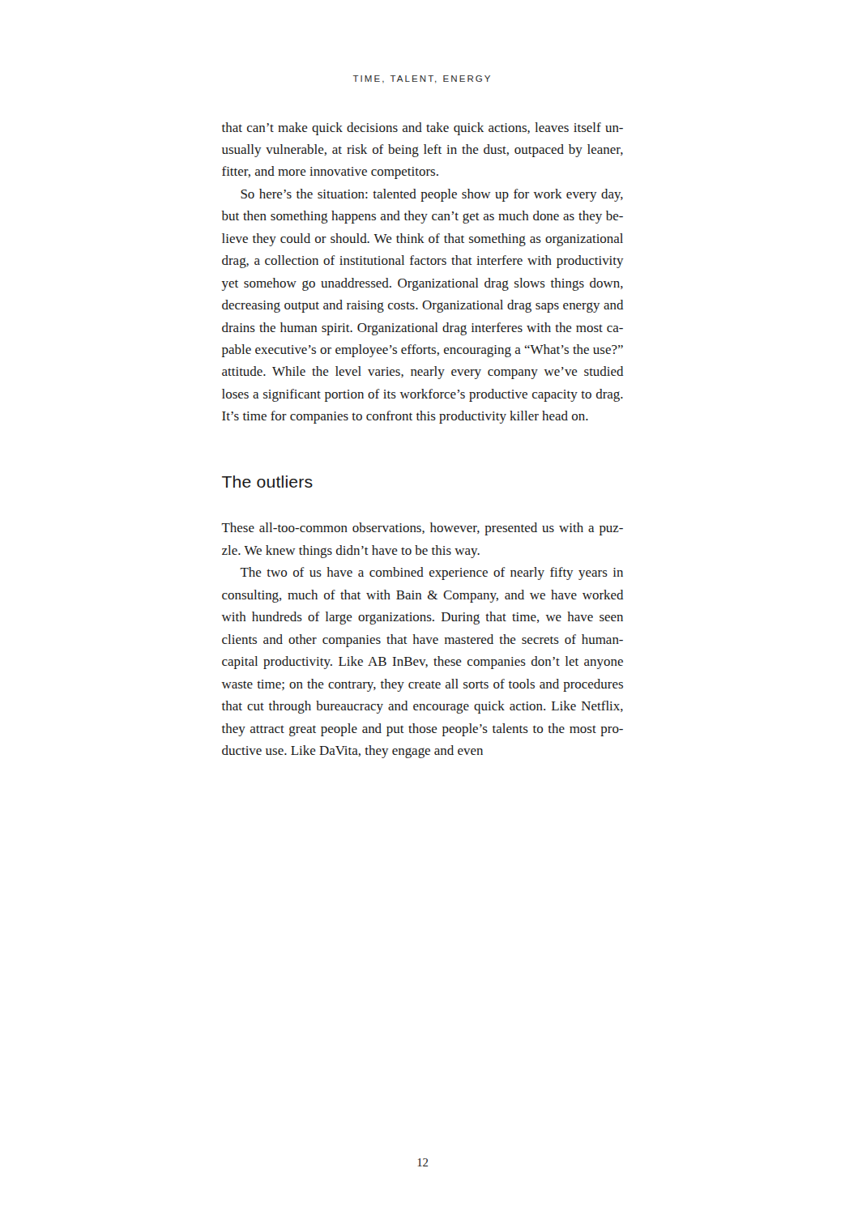Time, Talent, Energy
that can’t make quick decisions and take quick actions, leaves itself unusually vulnerable, at risk of being left in the dust, outpaced by leaner, fitter, and more innovative competitors.
So here’s the situation: talented people show up for work every day, but then something happens and they can’t get as much done as they believe they could or should. We think of that something as organizational drag, a collection of institutional factors that interfere with productivity yet somehow go unaddressed. Organizational drag slows things down, decreasing output and raising costs. Organizational drag saps energy and drains the human spirit. Organizational drag interferes with the most capable executive’s or employee’s efforts, encouraging a “What’s the use?” attitude. While the level varies, nearly every company we’ve studied loses a significant portion of its workforce’s productive capacity to drag. It’s time for companies to confront this productivity killer head on.
The outliers
These all-too-common observations, however, presented us with a puzzle. We knew things didn’t have to be this way.
The two of us have a combined experience of nearly fifty years in consulting, much of that with Bain & Company, and we have worked with hundreds of large organizations. During that time, we have seen clients and other companies that have mastered the secrets of human-capital productivity. Like AB InBev, these companies don’t let anyone waste time; on the contrary, they create all sorts of tools and procedures that cut through bureaucracy and encourage quick action. Like Netflix, they attract great people and put those people’s talents to the most productive use. Like DaVita, they engage and even
12